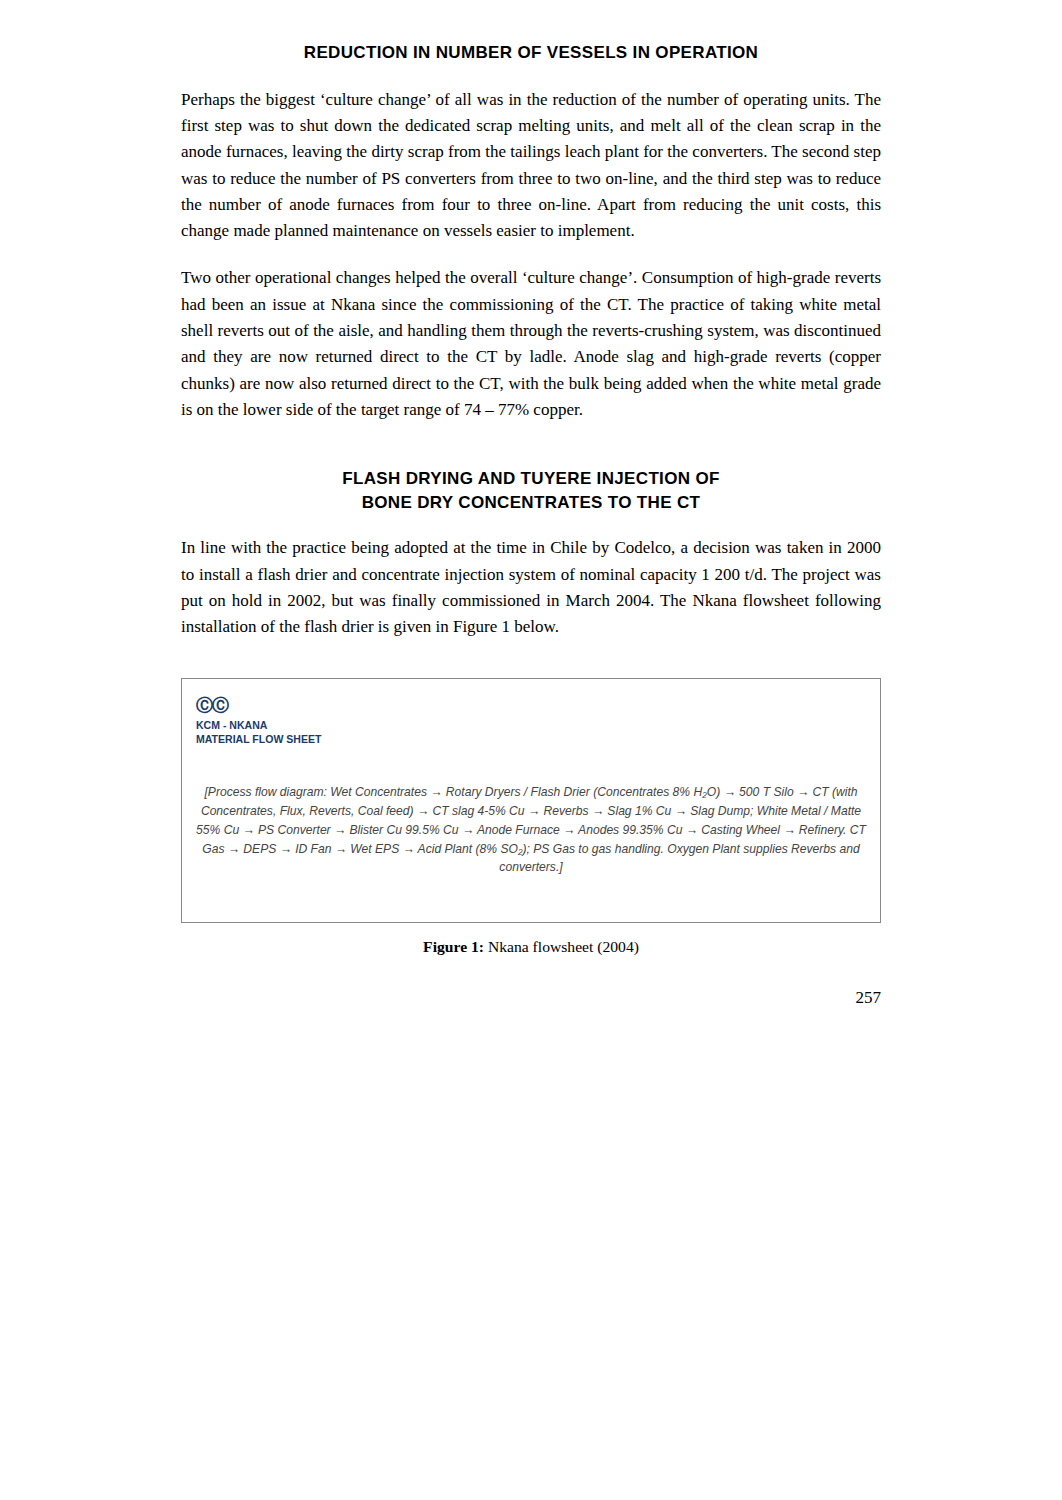Reduction in Number of Vessels in Operation
Perhaps the biggest ‘culture change’ of all was in the reduction of the number of operating units. The first step was to shut down the dedicated scrap melting units, and melt all of the clean scrap in the anode furnaces, leaving the dirty scrap from the tailings leach plant for the converters. The second step was to reduce the number of PS converters from three to two on-line, and the third step was to reduce the number of anode furnaces from four to three on-line. Apart from reducing the unit costs, this change made planned maintenance on vessels easier to implement.
Two other operational changes helped the overall ‘culture change’. Consumption of high-grade reverts had been an issue at Nkana since the commissioning of the CT. The practice of taking white metal shell reverts out of the aisle, and handling them through the reverts-crushing system, was discontinued and they are now returned direct to the CT by ladle. Anode slag and high-grade reverts (copper chunks) are now also returned direct to the CT, with the bulk being added when the white metal grade is on the lower side of the target range of 74 – 77% copper.
Flash Drying and Tuyere Injection of
Bone Dry Concentrates to the CT
In line with the practice being adopted at the time in Chile by Codelco, a decision was taken in 2000 to install a flash drier and concentrate injection system of nominal capacity 1 200 t/d. The project was put on hold in 2002, but was finally commissioned in March 2004. The Nkana flowsheet following installation of the flash drier is given in Figure 1 below.
ⒸⒸ
KCM - NKANA
MATERIAL FLOW SHEET
[Process flow diagram: Wet Concentrates → Rotary Dryers / Flash Drier (Concentrates 8% H₂O) → 500 T Silo → CT (with Concentrates, Flux, Reverts, Coal feed) → CT slag 4-5% Cu → Reverbs → Slag 1% Cu → Slag Dump; White Metal / Matte 55% Cu → PS Converter → Blister Cu 99.5% Cu → Anode Furnace → Anodes 99.35% Cu → Casting Wheel → Refinery. CT Gas → DEPS → ID Fan → Wet EPS → Acid Plant (8% SO₂); PS Gas to gas handling. Oxygen Plant supplies Reverbs and converters.]
Figure 1: Nkana flowsheet (2004)
257